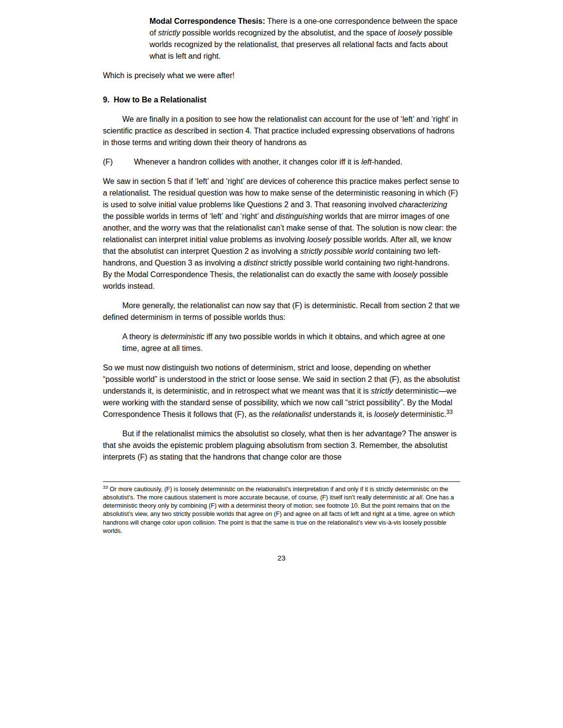Modal Correspondence Thesis: There is a one-one correspondence between the space of strictly possible worlds recognized by the absolutist, and the space of loosely possible worlds recognized by the relationalist, that preserves all relational facts and facts about what is left and right.
Which is precisely what we were after!
9. How to Be a Relationalist
We are finally in a position to see how the relationalist can account for the use of ‘left’ and ‘right’ in scientific practice as described in section 4. That practice included expressing observations of hadrons in those terms and writing down their theory of handrons as
(F) Whenever a handron collides with another, it changes color iff it is left-handed.
We saw in section 5 that if ‘left’ and ‘right’ are devices of coherence this practice makes perfect sense to a relationalist. The residual question was how to make sense of the deterministic reasoning in which (F) is used to solve initial value problems like Questions 2 and 3. That reasoning involved characterizing the possible worlds in terms of ‘left’ and ‘right’ and distinguishing worlds that are mirror images of one another, and the worry was that the relationalist can’t make sense of that. The solution is now clear: the relationalist can interpret initial value problems as involving loosely possible worlds. After all, we know that the absolutist can interpret Question 2 as involving a strictly possible world containing two left-handrons, and Question 3 as involving a distinct strictly possible world containing two right-handrons. By the Modal Correspondence Thesis, the relationalist can do exactly the same with loosely possible worlds instead.
More generally, the relationalist can now say that (F) is deterministic. Recall from section 2 that we defined determinism in terms of possible worlds thus:
A theory is deterministic iff any two possible worlds in which it obtains, and which agree at one time, agree at all times.
So we must now distinguish two notions of determinism, strict and loose, depending on whether “possible world” is understood in the strict or loose sense. We said in section 2 that (F), as the absolutist understands it, is deterministic, and in retrospect what we meant was that it is strictly deterministic—we were working with the standard sense of possibility, which we now call “strict possibility”. By the Modal Correspondence Thesis it follows that (F), as the relationalist understands it, is loosely deterministic.33
But if the relationalist mimics the absolutist so closely, what then is her advantage? The answer is that she avoids the epistemic problem plaguing absolutism from section 3. Remember, the absolutist interprets (F) as stating that the handrons that change color are those
33 Or more cautiously, (F) is loosely deterministic on the relationalist’s interpretation if and only if it is strictly deterministic on the absolutist’s. The more cautious statement is more accurate because, of course, (F) itself isn’t really deterministic at all. One has a deterministic theory only by combining (F) with a determinist theory of motion; see footnote 10. But the point remains that on the absolutist’s view, any two strictly possible worlds that agree on (F) and agree on all facts of left and right at a time, agree on which handrons will change color upon collision. The point is that the same is true on the relationalist’s view vis-à-vis loosely possible worlds.
23